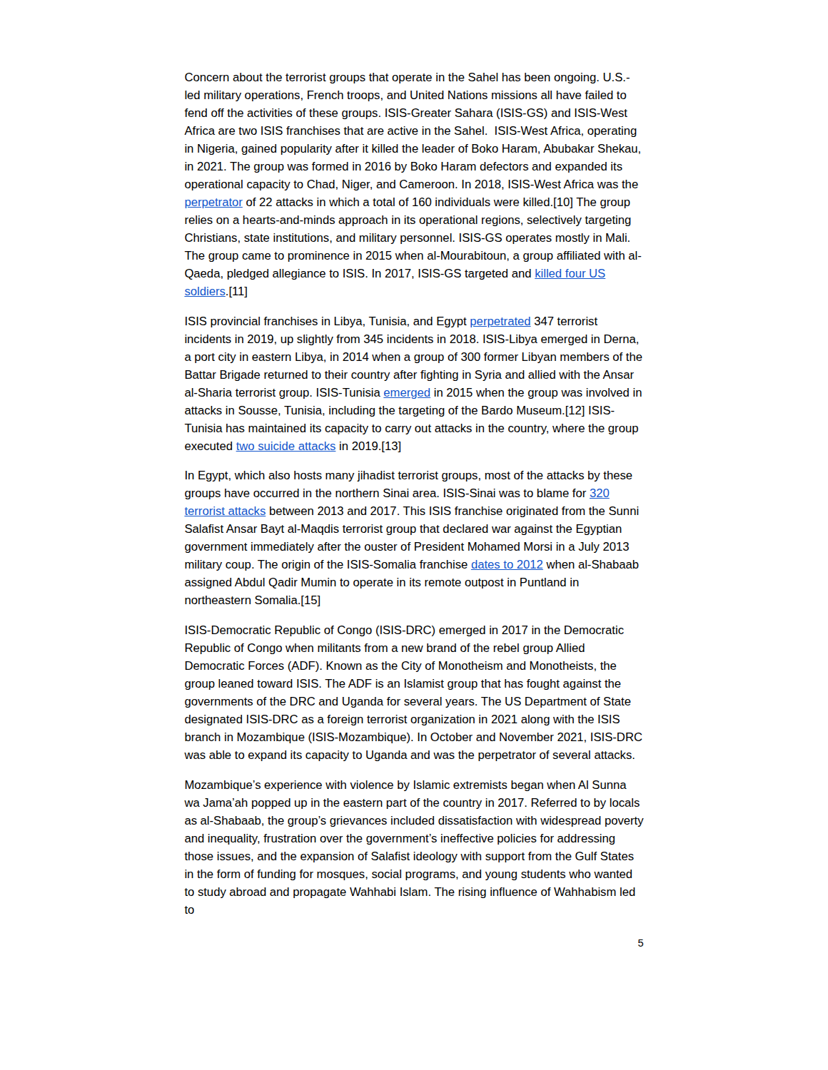Concern about the terrorist groups that operate in the Sahel has been ongoing. U.S.-led military operations, French troops, and United Nations missions all have failed to fend off the activities of these groups. ISIS-Greater Sahara (ISIS-GS) and ISIS-West Africa are two ISIS franchises that are active in the Sahel. ISIS-West Africa, operating in Nigeria, gained popularity after it killed the leader of Boko Haram, Abubakar Shekau, in 2021. The group was formed in 2016 by Boko Haram defectors and expanded its operational capacity to Chad, Niger, and Cameroon. In 2018, ISIS-West Africa was the perpetrator of 22 attacks in which a total of 160 individuals were killed.[10] The group relies on a hearts-and-minds approach in its operational regions, selectively targeting Christians, state institutions, and military personnel. ISIS-GS operates mostly in Mali. The group came to prominence in 2015 when al-Mourabitoun, a group affiliated with al-Qaeda, pledged allegiance to ISIS. In 2017, ISIS-GS targeted and killed four US soldiers.[11]
ISIS provincial franchises in Libya, Tunisia, and Egypt perpetrated 347 terrorist incidents in 2019, up slightly from 345 incidents in 2018. ISIS-Libya emerged in Derna, a port city in eastern Libya, in 2014 when a group of 300 former Libyan members of the Battar Brigade returned to their country after fighting in Syria and allied with the Ansar al-Sharia terrorist group. ISIS-Tunisia emerged in 2015 when the group was involved in attacks in Sousse, Tunisia, including the targeting of the Bardo Museum.[12] ISIS-Tunisia has maintained its capacity to carry out attacks in the country, where the group executed two suicide attacks in 2019.[13]
In Egypt, which also hosts many jihadist terrorist groups, most of the attacks by these groups have occurred in the northern Sinai area. ISIS-Sinai was to blame for 320 terrorist attacks between 2013 and 2017. This ISIS franchise originated from the Sunni Salafist Ansar Bayt al-Maqdis terrorist group that declared war against the Egyptian government immediately after the ouster of President Mohamed Morsi in a July 2013 military coup. The origin of the ISIS-Somalia franchise dates to 2012 when al-Shabaab assigned Abdul Qadir Mumin to operate in its remote outpost in Puntland in northeastern Somalia.[15]
ISIS-Democratic Republic of Congo (ISIS-DRC) emerged in 2017 in the Democratic Republic of Congo when militants from a new brand of the rebel group Allied Democratic Forces (ADF). Known as the City of Monotheism and Monotheists, the group leaned toward ISIS. The ADF is an Islamist group that has fought against the governments of the DRC and Uganda for several years. The US Department of State designated ISIS-DRC as a foreign terrorist organization in 2021 along with the ISIS branch in Mozambique (ISIS-Mozambique). In October and November 2021, ISIS-DRC was able to expand its capacity to Uganda and was the perpetrator of several attacks.
Mozambique’s experience with violence by Islamic extremists began when Al Sunna wa Jama’ah popped up in the eastern part of the country in 2017. Referred to by locals as al-Shabaab, the group’s grievances included dissatisfaction with widespread poverty and inequality, frustration over the government’s ineffective policies for addressing those issues, and the expansion of Salafist ideology with support from the Gulf States in the form of funding for mosques, social programs, and young students who wanted to study abroad and propagate Wahhabi Islam. The rising influence of Wahhabism led to
5